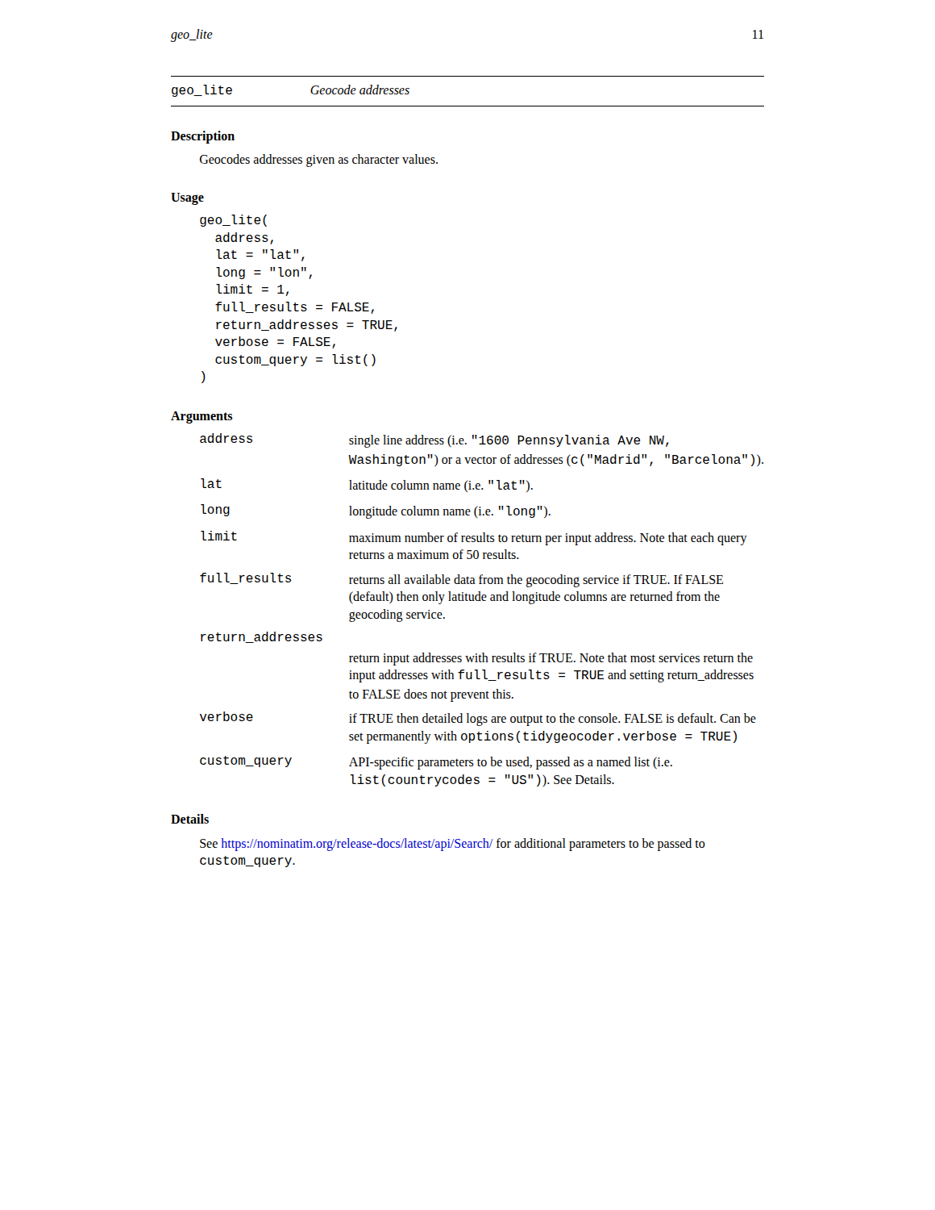geo_lite 11
geo_lite Geocode addresses
Description
Geocodes addresses given as character values.
Usage
geo_lite(
  address,
  lat = "lat",
  long = "lon",
  limit = 1,
  full_results = FALSE,
  return_addresses = TRUE,
  verbose = FALSE,
  custom_query = list()
)
Arguments
address
single line address (i.e. "1600 Pennsylvania Ave NW, Washington") or a vector of addresses (c("Madrid", "Barcelona")).
lat
latitude column name (i.e. "lat").
long
longitude column name (i.e. "long").
limit
maximum number of results to return per input address. Note that each query returns a maximum of 50 results.
full_results
returns all available data from the geocoding service if TRUE. If FALSE (default) then only latitude and longitude columns are returned from the geocoding service.
return_addresses
return input addresses with results if TRUE. Note that most services return the input addresses with full_results = TRUE and setting return_addresses to FALSE does not prevent this.
verbose
if TRUE then detailed logs are output to the console. FALSE is default. Can be set permanently with options(tidygeocoder.verbose = TRUE)
custom_query
API-specific parameters to be used, passed as a named list (i.e. list(countrycodes = "US")). See Details.
Details
See https://nominatim.org/release-docs/latest/api/Search/ for additional parameters to be passed to custom_query.